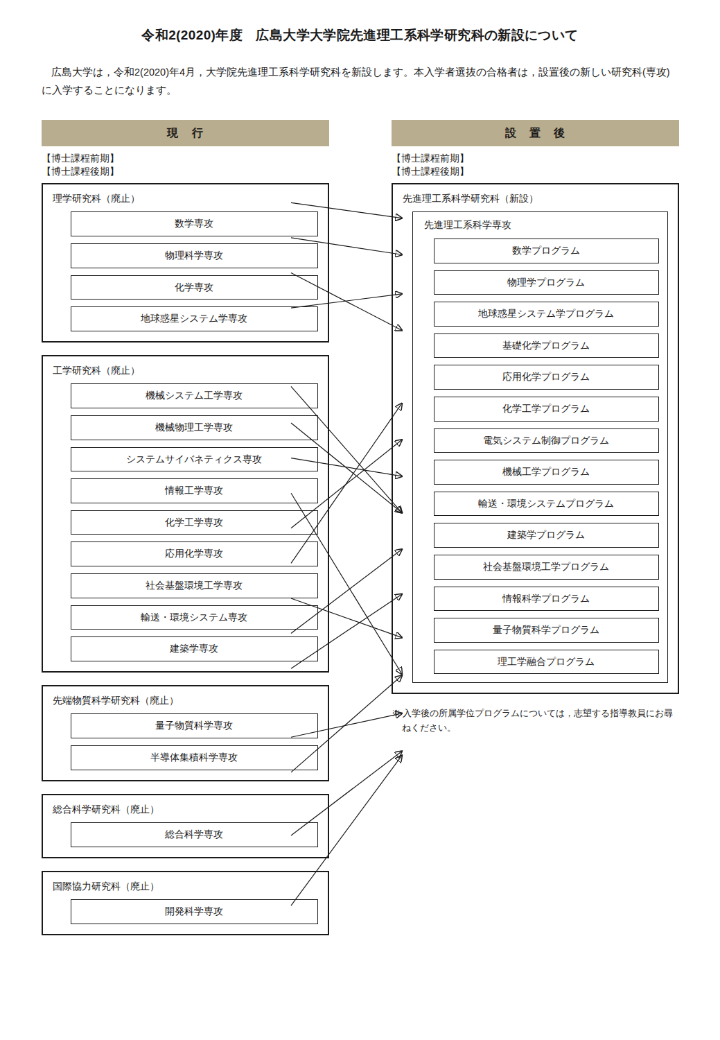令和2(2020)年度　広島大学大学院先進理工系科学研究科の新設について
広島大学は，令和2(2020)年4月，大学院先進理工系科学研究科を新設します。本入学者選抜の合格者は，設置後の新しい研究科(専攻)に入学することになります。
現行
【博士課程前期】
【博士課程後期】
理学研究科（廃止）
数学専攻
物理科学専攻
化学専攻
地球惑星システム学専攻
工学研究科（廃止）
機械システム工学専攻
機械物理工学専攻
システムサイバネティクス専攻
情報工学専攻
化学工学専攻
応用化学専攻
社会基盤環境工学専攻
輸送・環境システム専攻
建築学専攻
先端物質科学研究科（廃止）
量子物質科学専攻
半導体集積科学専攻
総合科学研究科（廃止）
総合科学専攻
国際協力研究科（廃止）
開発科学専攻
設置後
【博士課程前期】
【博士課程後期】
先進理工系科学研究科（新設）
先進理工系科学専攻
数学プログラム
物理学プログラム
地球惑星システム学プログラム
基礎化学プログラム
応用化学プログラム
化学工学プログラム
電気システム制御プログラム
機械工学プログラム
輸送・環境システムプログラム
建築学プログラム
社会基盤環境工学プログラム
情報科学プログラム
量子物質科学プログラム
理工学融合プログラム
※ 入学後の所属学位プログラムについては，志望する指導教員にお尋ねください。